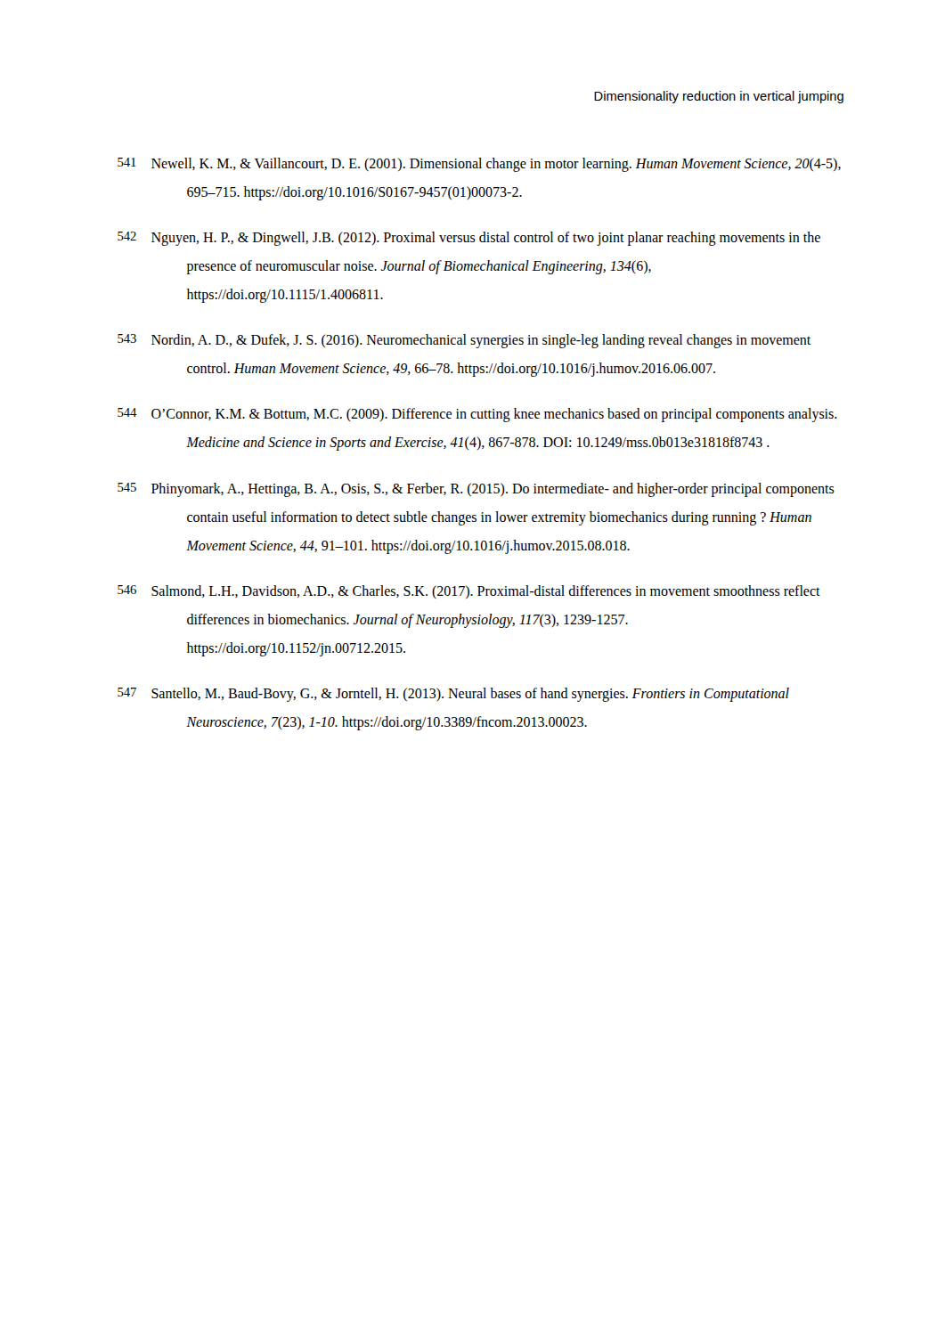Dimensionality reduction in vertical jumping
Newell, K. M., & Vaillancourt, D. E. (2001). Dimensional change in motor learning. Human Movement Science, 20(4-5), 695–715. https://doi.org/10.1016/S0167-9457(01)00073-2.
Nguyen, H. P., & Dingwell, J.B. (2012). Proximal versus distal control of two joint planar reaching movements in the presence of neuromuscular noise. Journal of Biomechanical Engineering, 134(6), https://doi.org/10.1115/1.4006811.
Nordin, A. D., & Dufek, J. S. (2016). Neuromechanical synergies in single-leg landing reveal changes in movement control. Human Movement Science, 49, 66–78. https://doi.org/10.1016/j.humov.2016.06.007.
O’Connor, K.M. & Bottum, M.C. (2009). Difference in cutting knee mechanics based on principal components analysis. Medicine and Science in Sports and Exercise, 41(4), 867-878. DOI: 10.1249/mss.0b013e31818f8743 .
Phinyomark, A., Hettinga, B. A., Osis, S., & Ferber, R. (2015). Do intermediate- and higher-order principal components contain useful information to detect subtle changes in lower extremity biomechanics during running ? Human Movement Science, 44, 91–101. https://doi.org/10.1016/j.humov.2015.08.018.
Salmond, L.H., Davidson, A.D., & Charles, S.K. (2017). Proximal-distal differences in movement smoothness reflect differences in biomechanics. Journal of Neurophysiology, 117(3), 1239-1257. https://doi.org/10.1152/jn.00712.2015.
Santello, M., Baud-Bovy, G., & Jorntell, H. (2013). Neural bases of hand synergies. Frontiers in Computational Neuroscience, 7(23), 1-10. https://doi.org/10.3389/fncom.2013.00023.